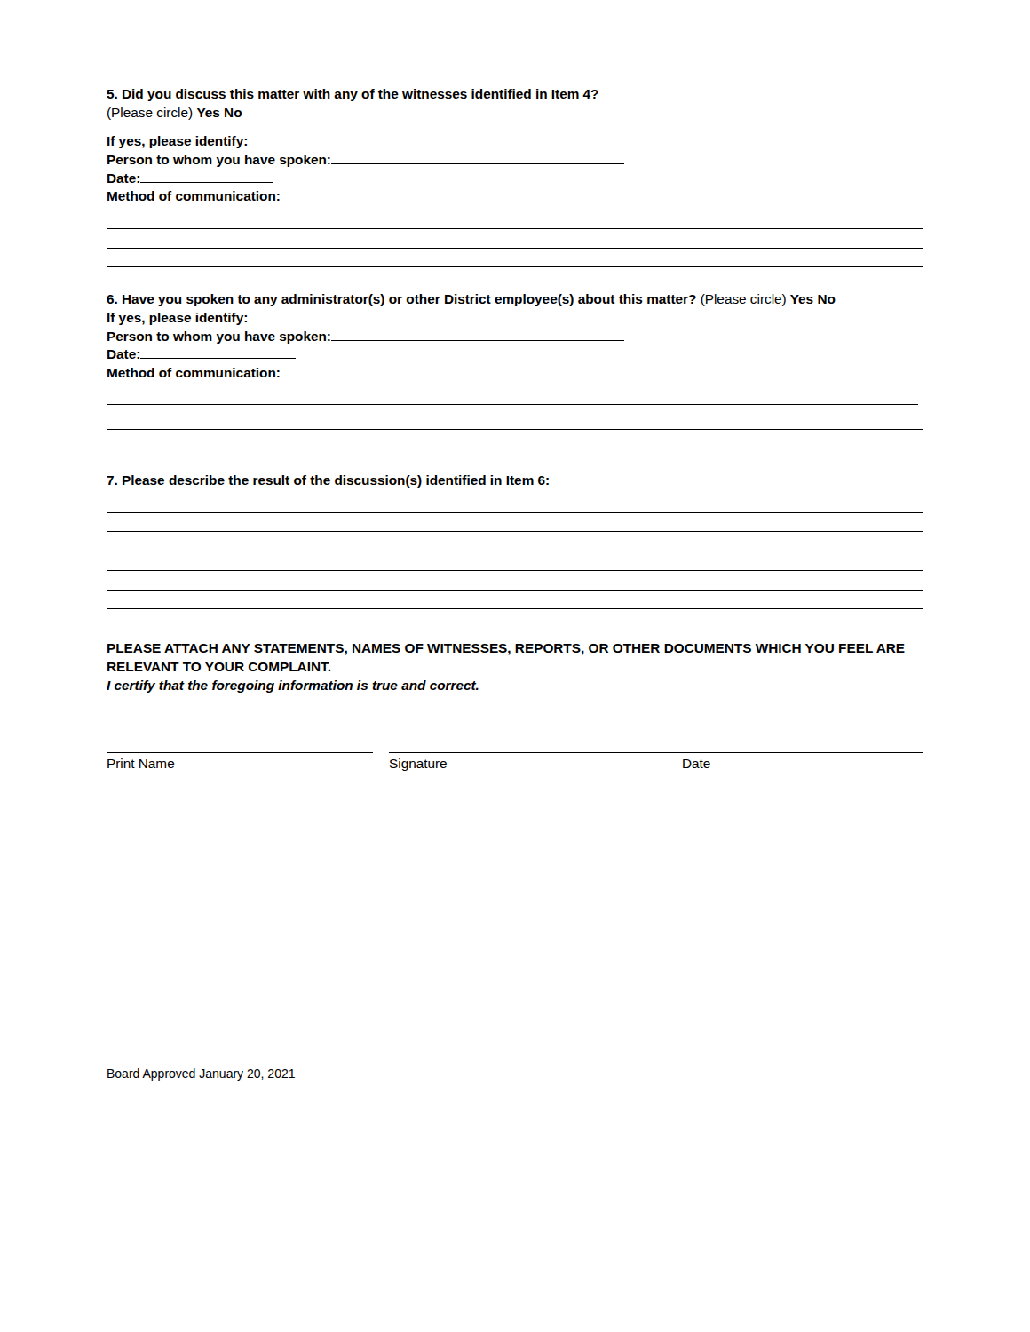5. Did you discuss this matter with any of the witnesses identified in Item 4?
(Please circle) Yes No
If yes, please identify:
Person to whom you have spoken:
Date:
Method of communication:
6. Have you spoken to any administrator(s) or other District employee(s) about this matter? (Please circle) Yes No
If yes, please identify:
Person to whom you have spoken:
Date:
Method of communication:
7. Please describe the result of the discussion(s) identified in Item 6:
PLEASE ATTACH ANY STATEMENTS, NAMES OF WITNESSES, REPORTS, OR OTHER DOCUMENTS WHICH YOU FEEL ARE RELEVANT TO YOUR COMPLAINT.
I certify that the foregoing information is true and correct.
Print Name
Signature
Date
Board Approved January 20, 2021